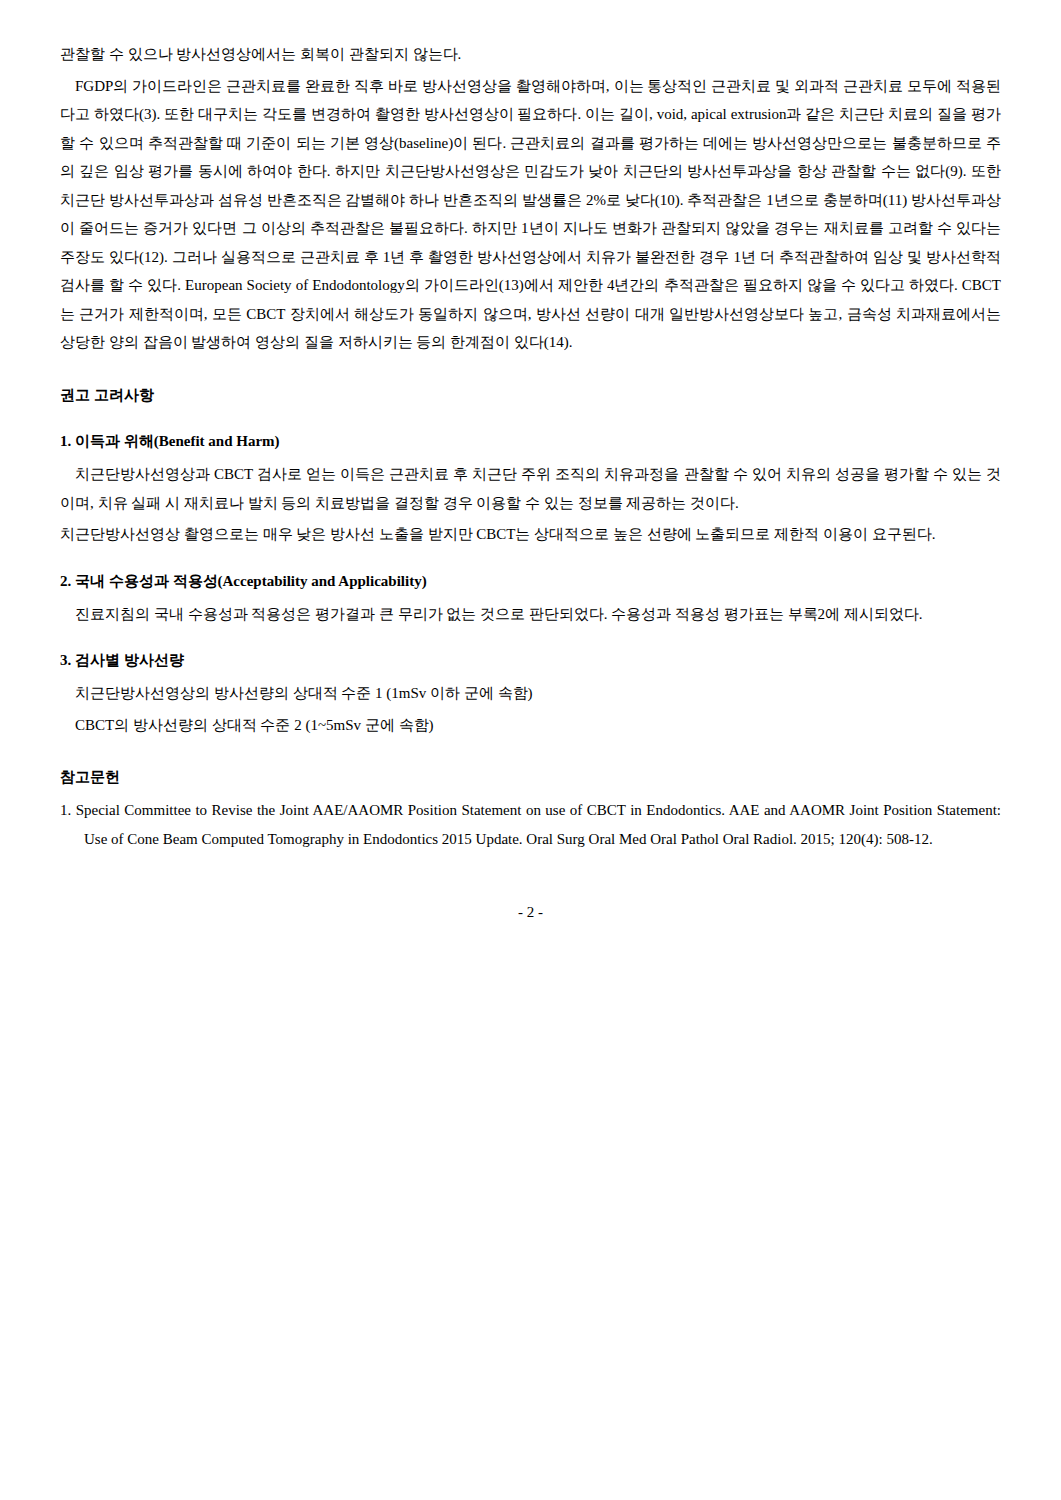관찰할 수 있으나 방사선영상에서는 회복이 관찰되지 않는다.
FGDP의 가이드라인은 근관치료를 완료한 직후 바로 방사선영상을 촬영해야하며, 이는 통상적인 근관치료 및 외과적 근관치료 모두에 적용된다고 하였다(3). 또한 대구치는 각도를 변경하여 촬영한 방사선영상이 필요하다. 이는 길이, void, apical extrusion과 같은 치근단 치료의 질을 평가할 수 있으며 추적관찰할 때 기준이 되는 기본 영상(baseline)이 된다. 근관치료의 결과를 평가하는 데에는 방사선영상만으로는 불충분하므로 주의 깊은 임상 평가를 동시에 하여야 한다. 하지만 치근단방사선영상은 민감도가 낮아 치근단의 방사선투과상을 항상 관찰할 수는 없다(9). 또한 치근단 방사선투과상과 섬유성 반흔조직은 감별해야 하나 반흔조직의 발생률은 2%로 낮다(10). 추적관찰은 1년으로 충분하며(11) 방사선투과상이 줄어드는 증거가 있다면 그 이상의 추적관찰은 불필요하다. 하지만 1년이 지나도 변화가 관찰되지 않았을 경우는 재치료를 고려할 수 있다는 주장도 있다(12). 그러나 실용적으로 근관치료 후 1년 후 촬영한 방사선영상에서 치유가 불완전한 경우 1년 더 추적관찰하여 임상 및 방사선학적 검사를 할 수 있다. European Society of Endodontology의 가이드라인(13)에서 제안한 4년간의 추적관찰은 필요하지 않을 수 있다고 하였다. CBCT는 근거가 제한적이며, 모든 CBCT 장치에서 해상도가 동일하지 않으며, 방사선 선량이 대개 일반방사선영상보다 높고, 금속성 치과재료에서는 상당한 양의 잡음이 발생하여 영상의 질을 저하시키는 등의 한계점이 있다(14).
권고 고려사항
1. 이득과 위해(Benefit and Harm)
치근단방사선영상과 CBCT 검사로 얻는 이득은 근관치료 후 치근단 주위 조직의 치유과정을 관찰할 수 있어 치유의 성공을 평가할 수 있는 것이며, 치유 실패 시 재치료나 발치 등의 치료방법을 결정할 경우 이용할 수 있는 정보를 제공하는 것이다.
치근단방사선영상 촬영으로는 매우 낮은 방사선 노출을 받지만 CBCT는 상대적으로 높은 선량에 노출되므로 제한적 이용이 요구된다.
2. 국내 수용성과 적용성(Acceptability and Applicability)
진료지침의 국내 수용성과 적용성은 평가결과 큰 무리가 없는 것으로 판단되었다. 수용성과 적용성 평가표는 부록2에 제시되었다.
3. 검사별 방사선량
치근단방사선영상의 방사선량의 상대적 수준 1 (1mSv 이하 군에 속함)
CBCT의 방사선량의 상대적 수준 2 (1~5mSv 군에 속함)
참고문헌
1. Special Committee to Revise the Joint AAE/AAOMR Position Statement on use of CBCT in Endodontics. AAE and AAOMR Joint Position Statement: Use of Cone Beam Computed Tomography in Endodontics 2015 Update. Oral Surg Oral Med Oral Pathol Oral Radiol. 2015; 120(4): 508-12.
- 2 -